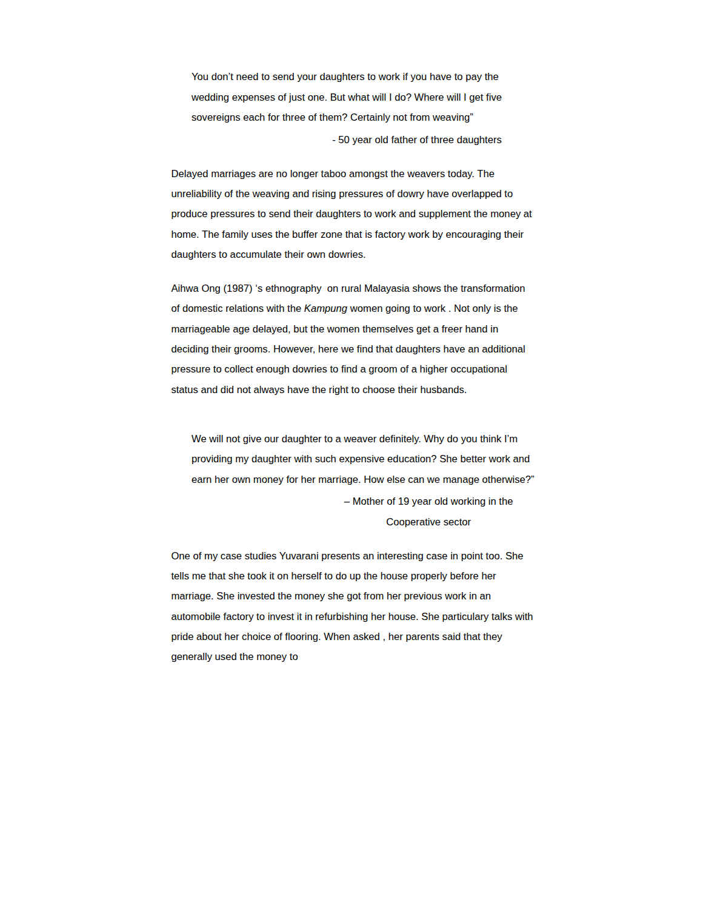You don’t need to send your daughters to work if you have to pay the wedding expenses of just one. But what will I do? Where will I get five sovereigns each for three of them? Certainly not from weaving”
- 50 year old father of three daughters
Delayed marriages are no longer taboo amongst the weavers today. The unreliability of the weaving and rising pressures of dowry have overlapped to produce pressures to send their daughters to work and supplement the money at home. The family uses the buffer zone that is factory work by encouraging their daughters to accumulate their own dowries.
Aihwa Ong (1987) ‘s ethnography on rural Malayasia shows the transformation of domestic relations with the Kampung women going to work . Not only is the marriageable age delayed, but the women themselves get a freer hand in deciding their grooms. However, here we find that daughters have an additional pressure to collect enough dowries to find a groom of a higher occupational status and did not always have the right to choose their husbands.
We will not give our daughter to a weaver definitely. Why do you think I’m providing my daughter with such expensive education? She better work and earn her own money for her marriage. How else can we manage otherwise?”
– Mother of 19 year old working in the Cooperative sector
One of my case studies Yuvarani presents an interesting case in point too. She tells me that she took it on herself to do up the house properly before her marriage. She invested the money she got from her previous work in an automobile factory to invest it in refurbishing her house. She particulary talks with pride about her choice of flooring. When asked , her parents said that they generally used the money to